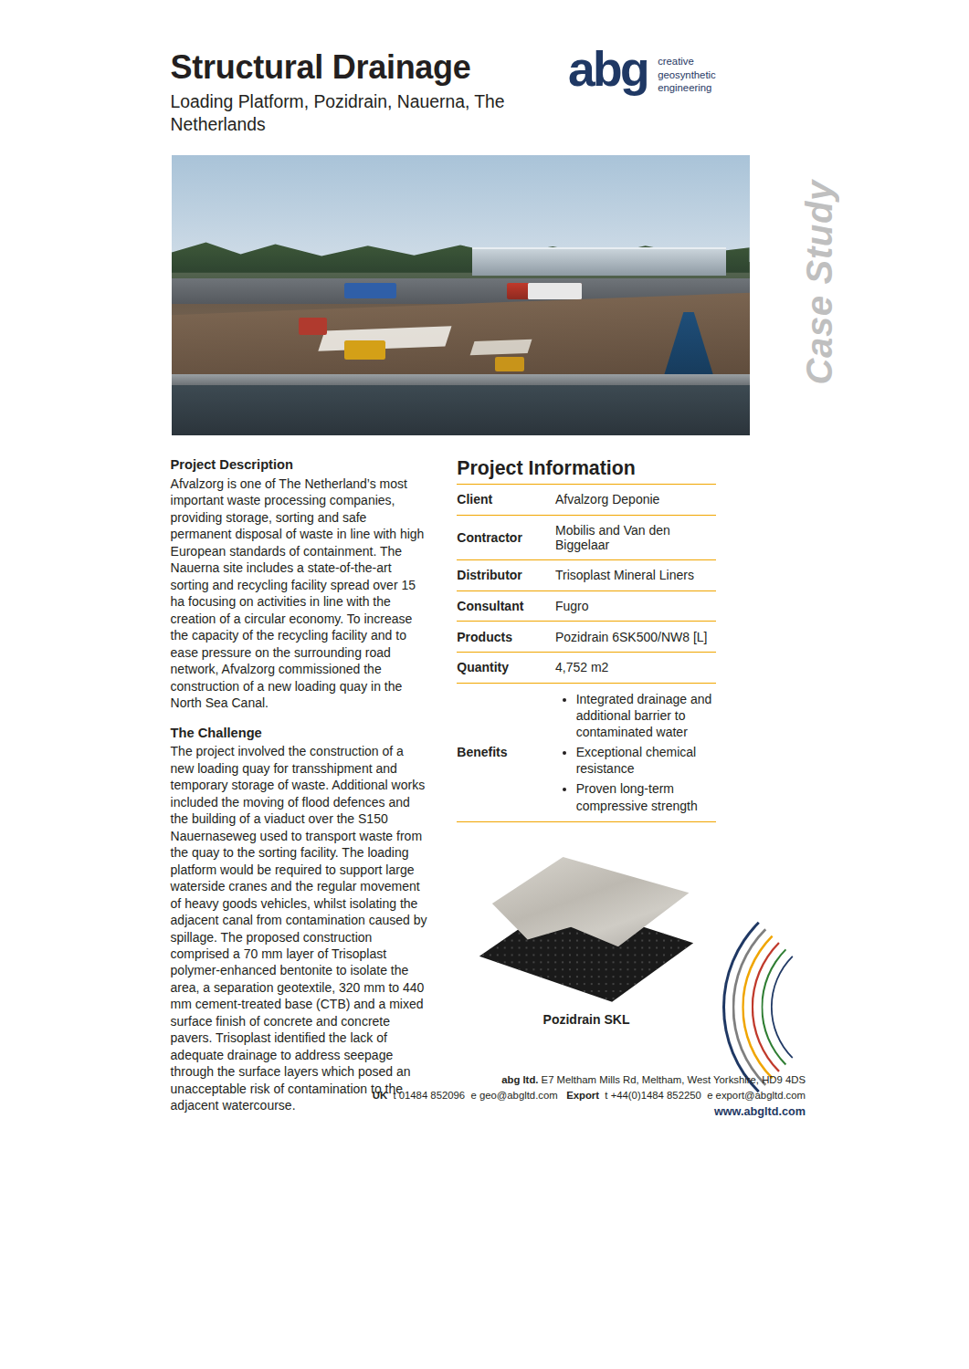Structural Drainage
Loading Platform, Pozidrain, Nauerna, The Netherlands
abg
creative
geosynthetic
engineering
Case Study
Project Description
Afvalzorg is one of The Netherland’s most important waste processing companies, providing storage, sorting and safe permanent disposal of waste in line with high European standards of containment. The Nauerna site includes a state-of-the-art sorting and recycling facility spread over 15 ha focusing on activities in line with the creation of a circular economy. To increase the capacity of the recycling facility and to ease pressure on the surrounding road network, Afvalzorg commissioned the construction of a new loading quay in the North Sea Canal.
The Challenge
The project involved the construction of a new loading quay for transshipment and temporary storage of waste. Additional works included the moving of flood defences and the building of a viaduct over the S150 Nauernaseweg used to transport waste from the quay to the sorting facility. The loading platform would be required to support large waterside cranes and the regular movement of heavy goods vehicles, whilst isolating the adjacent canal from contamination caused by spillage. The proposed construction comprised a 70 mm layer of Trisoplast polymer-enhanced bentonite to isolate the area, a separation geotextile, 320 mm to 440 mm cement-treated base (CTB) and a mixed surface finish of concrete and concrete pavers. Trisoplast identified the lack of adequate drainage to address seepage through the surface layers which posed an unacceptable risk of contamination to the adjacent watercourse.
Project Information
| Client | Afvalzorg Deponie |
| Contractor | Mobilis and Van den Biggelaar |
| Distributor | Trisoplast Mineral Liners |
| Consultant | Fugro |
| Products | Pozidrain 6SK500/NW8 [L] |
| Quantity | 4,752 m2 |
| Benefits | Integrated drainage and additional barrier to contaminated water Exceptional chemical resistance Proven long-term compressive strength |
Pozidrain SKL
abg ltd. E7 Meltham Mills Rd, Meltham, West Yorkshire, HD9 4DS
UK t 01484 852096 e geo@abgltd.com Export t +44(0)1484 852250 e export@abgltd.com
www.abgltd.com